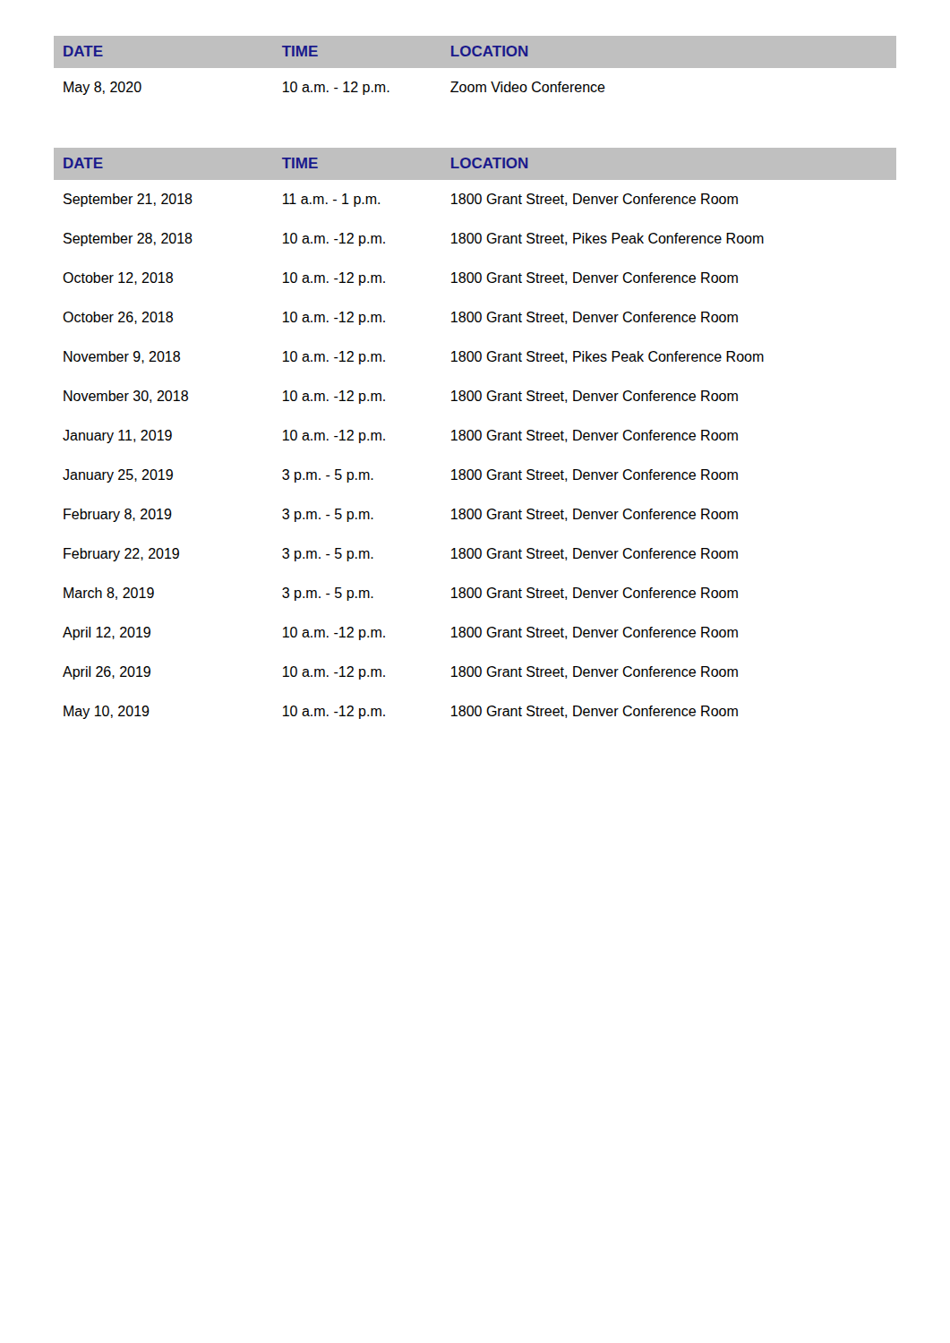| DATE | TIME | LOCATION |
| --- | --- | --- |
| May 8, 2020 | 10 a.m. - 12 p.m. | Zoom Video Conference |
| DATE | TIME | LOCATION |
| --- | --- | --- |
| September 21, 2018 | 11 a.m. - 1 p.m. | 1800 Grant Street, Denver Conference Room |
| September 28, 2018 | 10 a.m. -12 p.m. | 1800 Grant Street, Pikes Peak Conference Room |
| October 12, 2018 | 10 a.m. -12 p.m. | 1800 Grant Street, Denver Conference Room |
| October 26, 2018 | 10 a.m. -12 p.m. | 1800 Grant Street, Denver Conference Room |
| November 9, 2018 | 10 a.m. -12 p.m. | 1800 Grant Street, Pikes Peak Conference Room |
| November 30, 2018 | 10 a.m. -12 p.m. | 1800 Grant Street, Denver Conference Room |
| January 11, 2019 | 10 a.m. -12 p.m. | 1800 Grant Street, Denver Conference Room |
| January 25, 2019 | 3 p.m. - 5 p.m. | 1800 Grant Street, Denver Conference Room |
| February 8, 2019 | 3 p.m. - 5 p.m. | 1800 Grant Street, Denver Conference Room |
| February 22, 2019 | 3 p.m. - 5 p.m. | 1800 Grant Street, Denver Conference Room |
| March 8, 2019 | 3 p.m. - 5 p.m. | 1800 Grant Street, Denver Conference Room |
| April 12, 2019 | 10 a.m. -12 p.m. | 1800 Grant Street, Denver Conference Room |
| April 26, 2019 | 10 a.m. -12 p.m. | 1800 Grant Street, Denver Conference Room |
| May 10, 2019 | 10 a.m. -12 p.m. | 1800 Grant Street, Denver Conference Room |